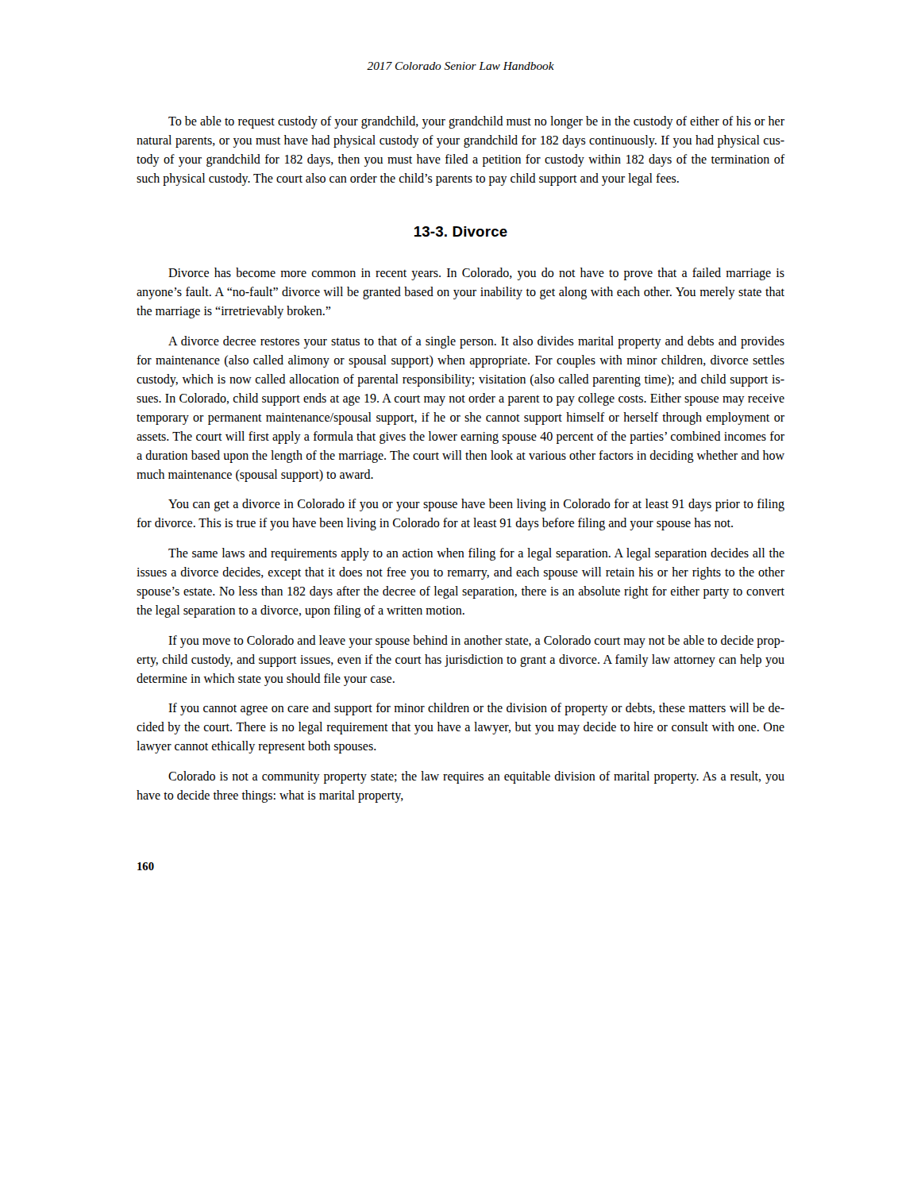2017 Colorado Senior Law Handbook
To be able to request custody of your grandchild, your grandchild must no longer be in the custody of either of his or her natural parents, or you must have had physical custody of your grandchild for 182 days continuously. If you had physical custody of your grandchild for 182 days, then you must have filed a petition for custody within 182 days of the termination of such physical custody. The court also can order the child’s parents to pay child support and your legal fees.
13-3. Divorce
Divorce has become more common in recent years. In Colorado, you do not have to prove that a failed marriage is anyone’s fault. A “no-fault” divorce will be granted based on your inability to get along with each other. You merely state that the marriage is “irretrievably broken.”
A divorce decree restores your status to that of a single person. It also divides marital property and debts and provides for maintenance (also called alimony or spousal support) when appropriate. For couples with minor children, divorce settles custody, which is now called allocation of parental responsibility; visitation (also called parenting time); and child support issues. In Colorado, child support ends at age 19. A court may not order a parent to pay college costs. Either spouse may receive temporary or permanent maintenance/spousal support, if he or she cannot support himself or herself through employment or assets. The court will first apply a formula that gives the lower earning spouse 40 percent of the parties’ combined incomes for a duration based upon the length of the marriage. The court will then look at various other factors in deciding whether and how much maintenance (spousal support) to award.
You can get a divorce in Colorado if you or your spouse have been living in Colorado for at least 91 days prior to filing for divorce. This is true if you have been living in Colorado for at least 91 days before filing and your spouse has not.
The same laws and requirements apply to an action when filing for a legal separation. A legal separation decides all the issues a divorce decides, except that it does not free you to remarry, and each spouse will retain his or her rights to the other spouse’s estate. No less than 182 days after the decree of legal separation, there is an absolute right for either party to convert the legal separation to a divorce, upon filing of a written motion.
If you move to Colorado and leave your spouse behind in another state, a Colorado court may not be able to decide property, child custody, and support issues, even if the court has jurisdiction to grant a divorce. A family law attorney can help you determine in which state you should file your case.
If you cannot agree on care and support for minor children or the division of property or debts, these matters will be decided by the court. There is no legal requirement that you have a lawyer, but you may decide to hire or consult with one. One lawyer cannot ethically represent both spouses.
Colorado is not a community property state; the law requires an equitable division of marital property. As a result, you have to decide three things: what is marital property,
160